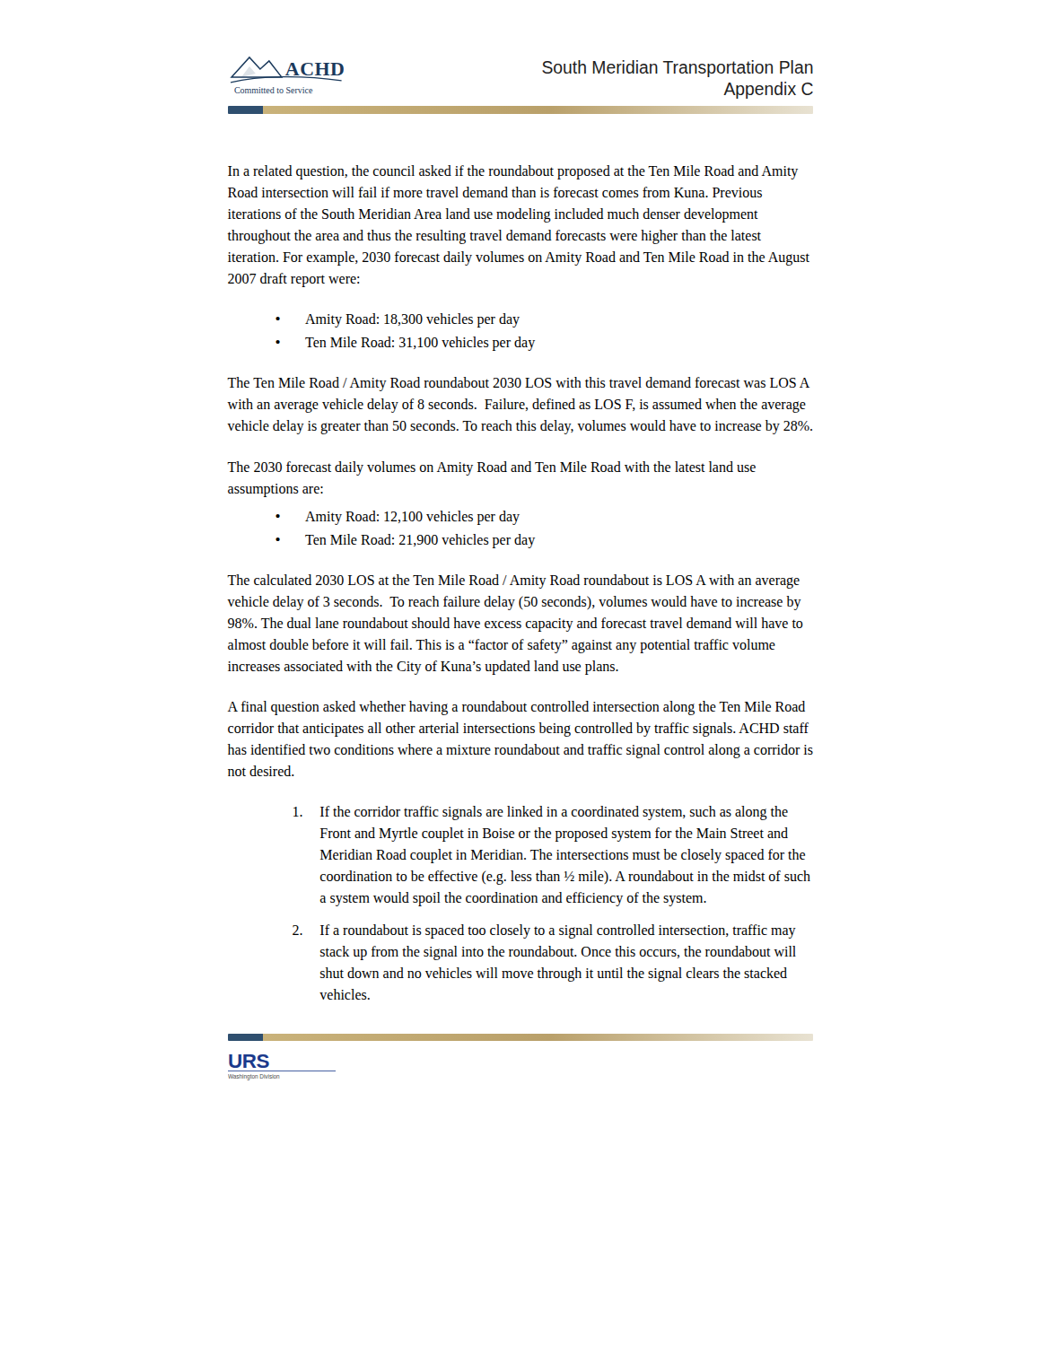ACHD — Committed to Service ACHD Committed to Service
South Meridian Transportation Plan
Appendix C
In a related question, the council asked if the roundabout proposed at the Ten Mile Road and Amity Road intersection will fail if more travel demand than is forecast comes from Kuna. Previous iterations of the South Meridian Area land use modeling included much denser development throughout the area and thus the resulting travel demand forecasts were higher than the latest iteration. For example, 2030 forecast daily volumes on Amity Road and Ten Mile Road in the August 2007 draft report were:
Amity Road: 18,300 vehicles per day
Ten Mile Road: 31,100 vehicles per day
The Ten Mile Road / Amity Road roundabout 2030 LOS with this travel demand forecast was LOS A with an average vehicle delay of 8 seconds. Failure, defined as LOS F, is assumed when the average vehicle delay is greater than 50 seconds. To reach this delay, volumes would have to increase by 28%.
The 2030 forecast daily volumes on Amity Road and Ten Mile Road with the latest land use assumptions are:
Amity Road: 12,100 vehicles per day
Ten Mile Road: 21,900 vehicles per day
The calculated 2030 LOS at the Ten Mile Road / Amity Road roundabout is LOS A with an average vehicle delay of 3 seconds. To reach failure delay (50 seconds), volumes would have to increase by 98%. The dual lane roundabout should have excess capacity and forecast travel demand will have to almost double before it will fail. This is a “factor of safety” against any potential traffic volume increases associated with the City of Kuna’s updated land use plans.
A final question asked whether having a roundabout controlled intersection along the Ten Mile Road corridor that anticipates all other arterial intersections being controlled by traffic signals. ACHD staff has identified two conditions where a mixture roundabout and traffic signal control along a corridor is not desired.
If the corridor traffic signals are linked in a coordinated system, such as along the Front and Myrtle couplet in Boise or the proposed system for the Main Street and Meridian Road couplet in Meridian. The intersections must be closely spaced for the coordination to be effective (e.g. less than ½ mile). A roundabout in the midst of such a system would spoil the coordination and efficiency of the system.
If a roundabout is spaced too closely to a signal controlled intersection, traffic may stack up from the signal into the roundabout. Once this occurs, the roundabout will shut down and no vehicles will move through it until the signal clears the stacked vehicles.
URS — Washington Division URS Washington Division